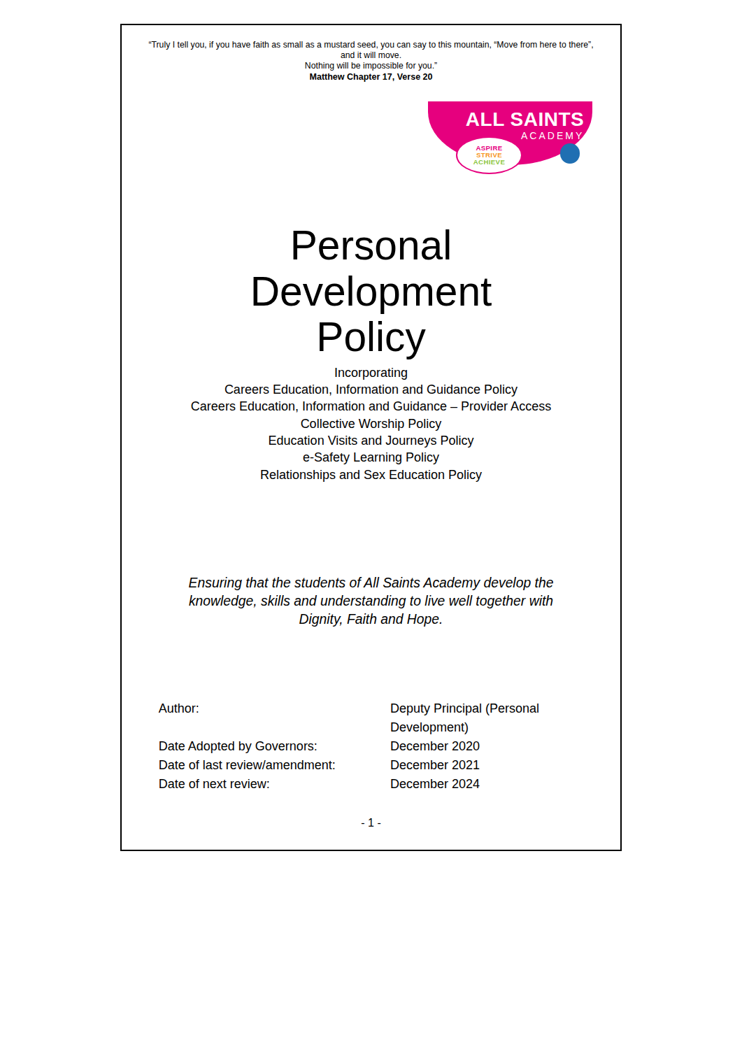“Truly I tell you, if you have faith as small as a mustard seed, you can say to this mountain, “Move from here to there”, and it will move.
Nothing will be impossible for you.”
Matthew Chapter 17, Verse 20
ALL SAINTS
ACADEMY
ASPIRE STRIVE ACHIEVE
Personal
Development
Policy
Incorporating
Careers Education, Information and Guidance Policy
Careers Education, Information and Guidance – Provider Access
Collective Worship Policy
Education Visits and Journeys Policy
e-Safety Learning Policy
Relationships and Sex Education Policy
Ensuring that the students of All Saints Academy develop the knowledge, skills and understanding to live well together with Dignity, Faith and Hope.
| Author: | Deputy Principal (Personal Development) |
| Date Adopted by Governors: | December 2020 |
| Date of last review/amendment: | December 2021 |
| Date of next review: | December 2024 |
- 1 -